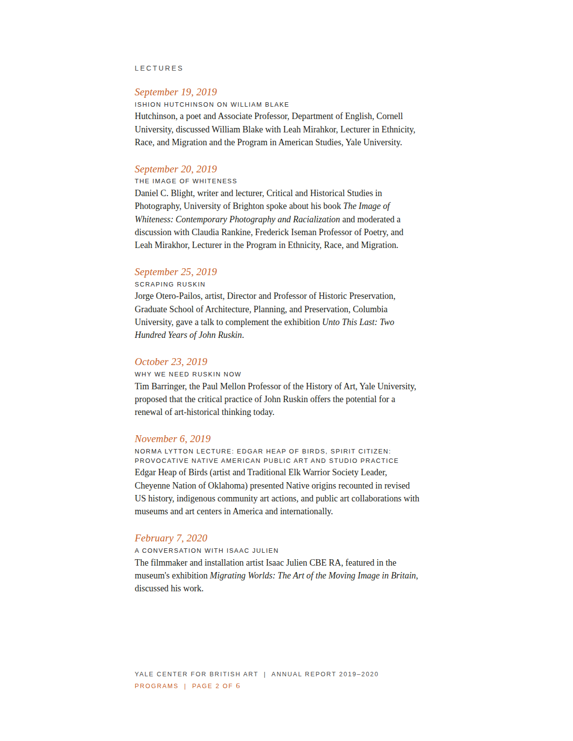Lectures
September 19, 2019
Ishion Hutchinson on William Blake
Hutchinson, a poet and Associate Professor, Department of English, Cornell University, discussed William Blake with Leah Mirahkor, Lecturer in Ethnicity, Race, and Migration and the Program in American Studies, Yale University.
September 20, 2019
The Image of Whiteness
Daniel C. Blight, writer and lecturer, Critical and Historical Studies in Photography, University of Brighton spoke about his book The Image of Whiteness: Contemporary Photography and Racialization and moderated a discussion with Claudia Rankine, Frederick Iseman Professor of Poetry, and Leah Mirakhor, Lecturer in the Program in Ethnicity, Race, and Migration.
September 25, 2019
Scraping Ruskin
Jorge Otero-Pailos, artist, Director and Professor of Historic Preservation, Graduate School of Architecture, Planning, and Preservation, Columbia University, gave a talk to complement the exhibition Unto This Last: Two Hundred Years of John Ruskin.
October 23, 2019
Why We Need Ruskin Now
Tim Barringer, the Paul Mellon Professor of the History of Art, Yale University, proposed that the critical practice of John Ruskin offers the potential for a renewal of art-historical thinking today.
November 6, 2019
Norma Lytton Lecture: Edgar Heap of Birds, Spirit Citizen:
Provocative Native American Public Art and Studio Practice
Edgar Heap of Birds (artist and Traditional Elk Warrior Society Leader, Cheyenne Nation of Oklahoma) presented Native origins recounted in revised US history, indigenous community art actions, and public art collaborations with museums and art centers in America and internationally.
February 7, 2020
A Conversation with Isaac Julien
The filmmaker and installation artist Isaac Julien CBE RA, featured in the museum's exhibition Migrating Worlds: The Art of the Moving Image in Britain, discussed his work.
Yale Center for British Art | Annual Report 2019–2020
Programs | Page 2 of 6